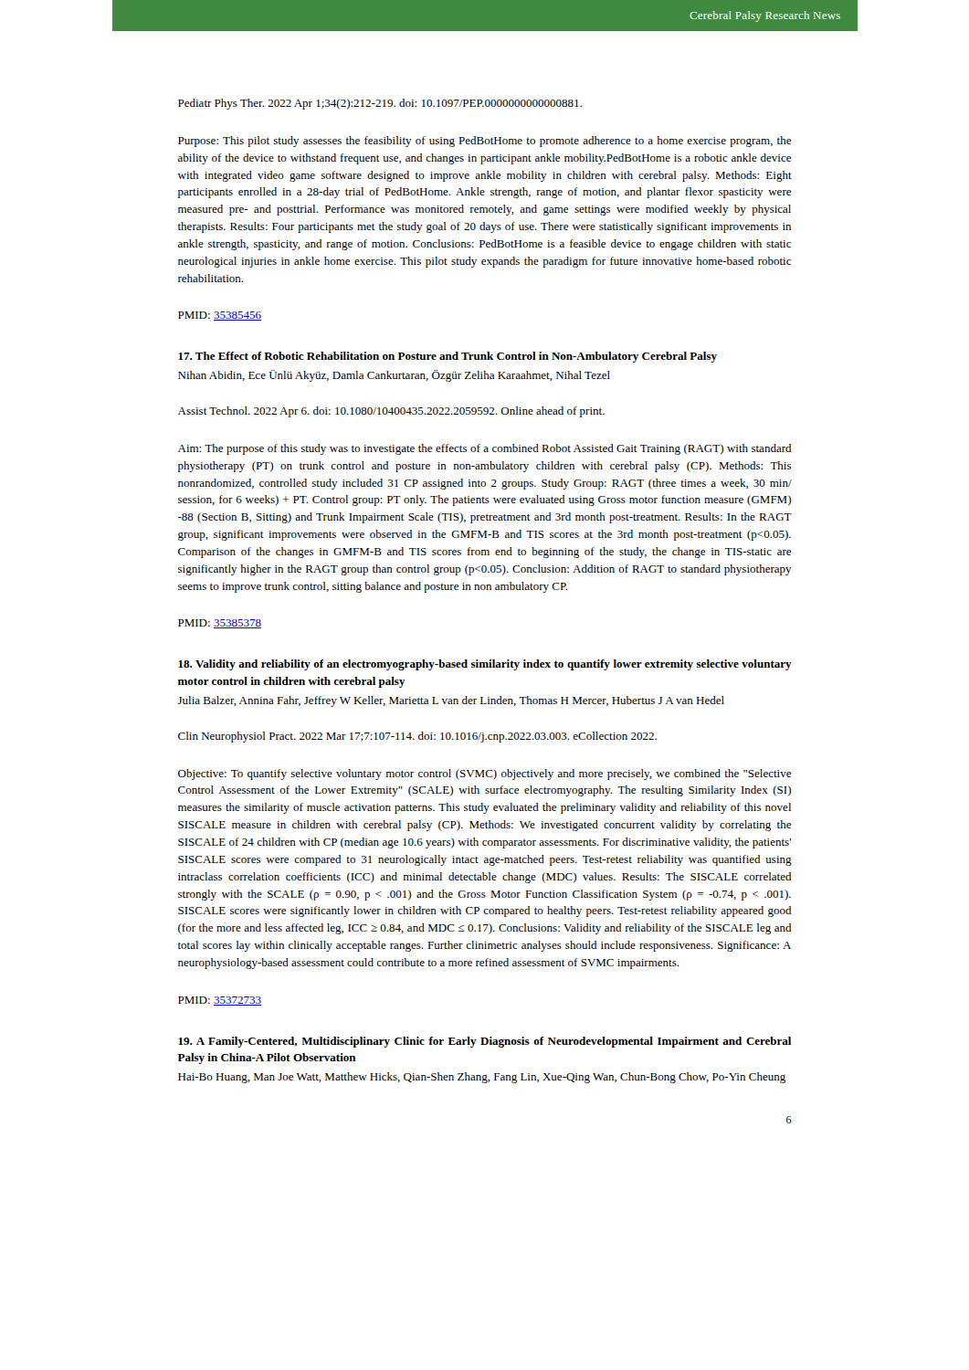Cerebral Palsy Research News
Pediatr Phys Ther. 2022 Apr 1;34(2):212-219. doi: 10.1097/PEP.0000000000000881.
Purpose: This pilot study assesses the feasibility of using PedBotHome to promote adherence to a home exercise program, the ability of the device to withstand frequent use, and changes in participant ankle mobility.PedBotHome is a robotic ankle device with integrated video game software designed to improve ankle mobility in children with cerebral palsy. Methods: Eight participants enrolled in a 28-day trial of PedBotHome. Ankle strength, range of motion, and plantar flexor spasticity were measured pre- and posttrial. Performance was monitored remotely, and game settings were modified weekly by physical therapists. Results: Four participants met the study goal of 20 days of use. There were statistically significant improvements in ankle strength, spasticity, and range of motion. Conclusions: PedBotHome is a feasible device to engage children with static neurological injuries in ankle home exercise. This pilot study expands the paradigm for future innovative home-based robotic rehabilitation.
PMID: 35385456
17. The Effect of Robotic Rehabilitation on Posture and Trunk Control in Non-Ambulatory Cerebral Palsy
Nihan Abidin, Ece Ünlü Akyüz, Damla Cankurtaran, Özgür Zeliha Karaahmet, Nihal Tezel
Assist Technol. 2022 Apr 6. doi: 10.1080/10400435.2022.2059592. Online ahead of print.
Aim: The purpose of this study was to investigate the effects of a combined Robot Assisted Gait Training (RAGT) with standard physiotherapy (PT) on trunk control and posture in non-ambulatory children with cerebral palsy (CP). Methods: This nonrandomized, controlled study included 31 CP assigned into 2 groups. Study Group: RAGT (three times a week, 30 min/ session, for 6 weeks) + PT. Control group: PT only. The patients were evaluated using Gross motor function measure (GMFM) -88 (Section B, Sitting) and Trunk Impairment Scale (TIS), pretreatment and 3rd month post-treatment. Results: In the RAGT group, significant improvements were observed in the GMFM-B and TIS scores at the 3rd month post-treatment (p<0.05). Comparison of the changes in GMFM-B and TIS scores from end to beginning of the study, the change in TIS-static are significantly higher in the RAGT group than control group (p<0.05). Conclusion: Addition of RAGT to standard physiotherapy seems to improve trunk control, sitting balance and posture in non ambulatory CP.
PMID: 35385378
18. Validity and reliability of an electromyography-based similarity index to quantify lower extremity selective voluntary motor control in children with cerebral palsy
Julia Balzer, Annina Fahr, Jeffrey W Keller, Marietta L van der Linden, Thomas H Mercer, Hubertus J A van Hedel
Clin Neurophysiol Pract. 2022 Mar 17;7:107-114. doi: 10.1016/j.cnp.2022.03.003. eCollection 2022.
Objective: To quantify selective voluntary motor control (SVMC) objectively and more precisely, we combined the "Selective Control Assessment of the Lower Extremity" (SCALE) with surface electromyography. The resulting Similarity Index (SI) measures the similarity of muscle activation patterns. This study evaluated the preliminary validity and reliability of this novel SISCALE measure in children with cerebral palsy (CP). Methods: We investigated concurrent validity by correlating the SISCALE of 24 children with CP (median age 10.6 years) with comparator assessments. For discriminative validity, the patients' SISCALE scores were compared to 31 neurologically intact age-matched peers. Test-retest reliability was quantified using intraclass correlation coefficients (ICC) and minimal detectable change (MDC) values. Results: The SISCALE correlated strongly with the SCALE (ρ = 0.90, p < .001) and the Gross Motor Function Classification System (ρ = -0.74, p < .001). SISCALE scores were significantly lower in children with CP compared to healthy peers. Test-retest reliability appeared good (for the more and less affected leg, ICC ≥ 0.84, and MDC ≤ 0.17). Conclusions: Validity and reliability of the SISCALE leg and total scores lay within clinically acceptable ranges. Further clinimetric analyses should include responsiveness. Significance: A neurophysiology-based assessment could contribute to a more refined assessment of SVMC impairments.
PMID: 35372733
19. A Family-Centered, Multidisciplinary Clinic for Early Diagnosis of Neurodevelopmental Impairment and Cerebral Palsy in China-A Pilot Observation
Hai-Bo Huang, Man Joe Watt, Matthew Hicks, Qian-Shen Zhang, Fang Lin, Xue-Qing Wan, Chun-Bong Chow, Po-Yin Cheung
6